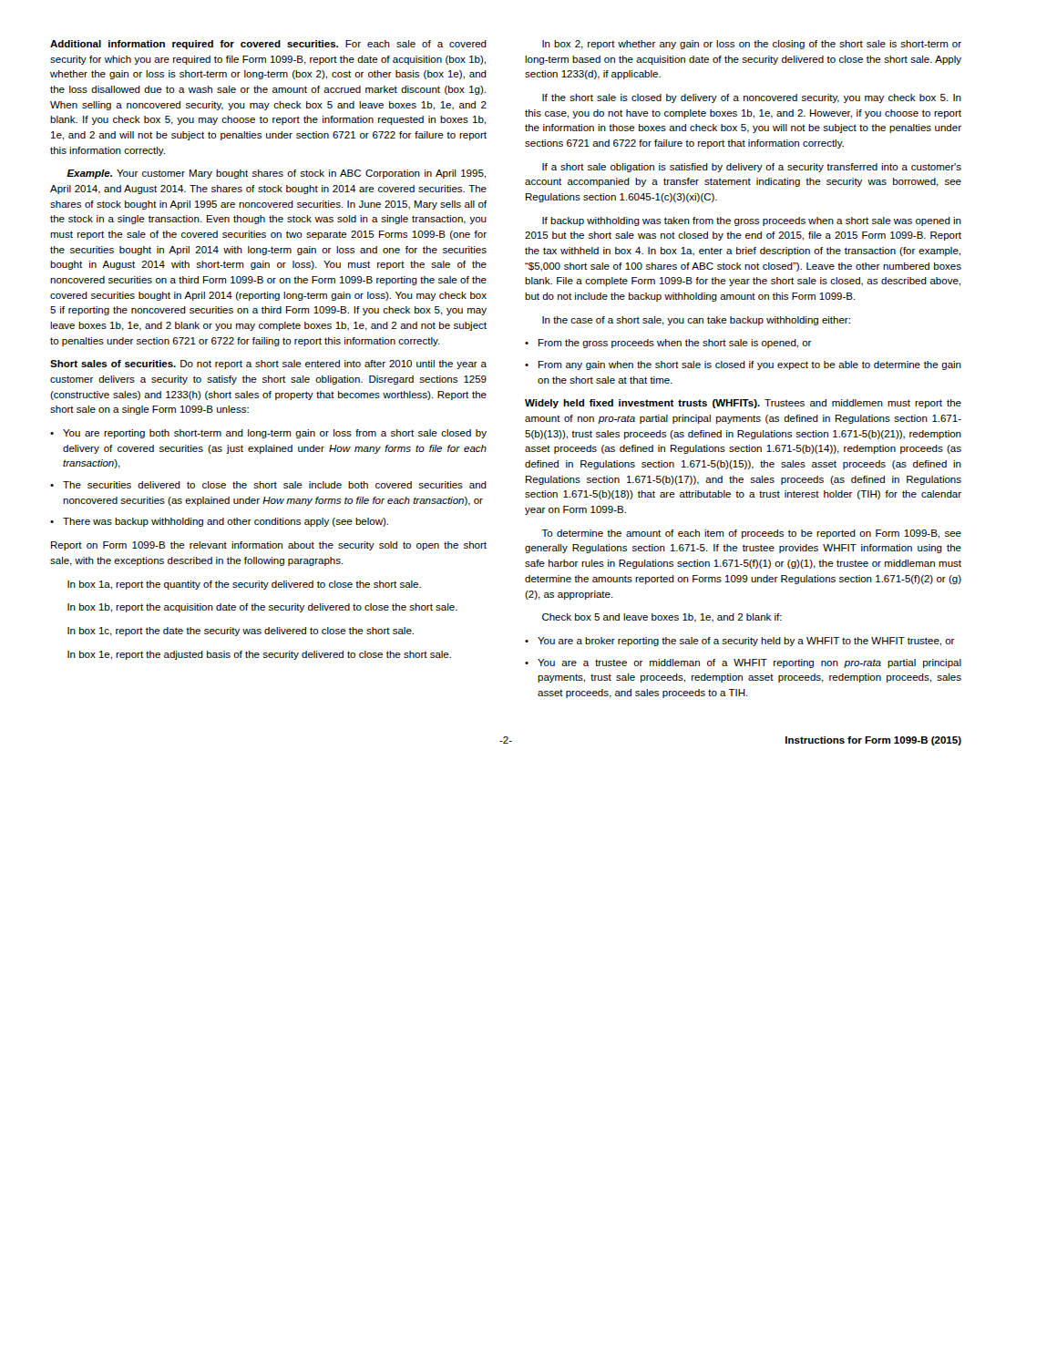Additional information required for covered securities. For each sale of a covered security for which you are required to file Form 1099-B, report the date of acquisition (box 1b), whether the gain or loss is short-term or long-term (box 2), cost or other basis (box 1e), and the loss disallowed due to a wash sale or the amount of accrued market discount (box 1g). When selling a noncovered security, you may check box 5 and leave boxes 1b, 1e, and 2 blank. If you check box 5, you may choose to report the information requested in boxes 1b, 1e, and 2 and will not be subject to penalties under section 6721 or 6722 for failure to report this information correctly.
Example. Your customer Mary bought shares of stock in ABC Corporation in April 1995, April 2014, and August 2014. The shares of stock bought in 2014 are covered securities. The shares of stock bought in April 1995 are noncovered securities. In June 2015, Mary sells all of the stock in a single transaction. Even though the stock was sold in a single transaction, you must report the sale of the covered securities on two separate 2015 Forms 1099-B (one for the securities bought in April 2014 with long-term gain or loss and one for the securities bought in August 2014 with short-term gain or loss). You must report the sale of the noncovered securities on a third Form 1099-B or on the Form 1099-B reporting the sale of the covered securities bought in April 2014 (reporting long-term gain or loss). You may check box 5 if reporting the noncovered securities on a third Form 1099-B. If you check box 5, you may leave boxes 1b, 1e, and 2 blank or you may complete boxes 1b, 1e, and 2 and not be subject to penalties under section 6721 or 6722 for failing to report this information correctly.
Short sales of securities. Do not report a short sale entered into after 2010 until the year a customer delivers a security to satisfy the short sale obligation. Disregard sections 1259 (constructive sales) and 1233(h) (short sales of property that becomes worthless). Report the short sale on a single Form 1099-B unless:
You are reporting both short-term and long-term gain or loss from a short sale closed by delivery of covered securities (as just explained under How many forms to file for each transaction),
The securities delivered to close the short sale include both covered securities and noncovered securities (as explained under How many forms to file for each transaction), or
There was backup withholding and other conditions apply (see below).
Report on Form 1099-B the relevant information about the security sold to open the short sale, with the exceptions described in the following paragraphs.
In box 1a, report the quantity of the security delivered to close the short sale.
In box 1b, report the acquisition date of the security delivered to close the short sale.
In box 1c, report the date the security was delivered to close the short sale.
In box 1e, report the adjusted basis of the security delivered to close the short sale.
In box 2, report whether any gain or loss on the closing of the short sale is short-term or long-term based on the acquisition date of the security delivered to close the short sale. Apply section 1233(d), if applicable.
If the short sale is closed by delivery of a noncovered security, you may check box 5. In this case, you do not have to complete boxes 1b, 1e, and 2. However, if you choose to report the information in those boxes and check box 5, you will not be subject to the penalties under sections 6721 and 6722 for failure to report that information correctly.
If a short sale obligation is satisfied by delivery of a security transferred into a customer's account accompanied by a transfer statement indicating the security was borrowed, see Regulations section 1.6045-1(c)(3)(xi)(C).
If backup withholding was taken from the gross proceeds when a short sale was opened in 2015 but the short sale was not closed by the end of 2015, file a 2015 Form 1099-B. Report the tax withheld in box 4. In box 1a, enter a brief description of the transaction (for example, “$5,000 short sale of 100 shares of ABC stock not closed”). Leave the other numbered boxes blank. File a complete Form 1099-B for the year the short sale is closed, as described above, but do not include the backup withholding amount on this Form 1099-B.
In the case of a short sale, you can take backup withholding either:
From the gross proceeds when the short sale is opened, or
From any gain when the short sale is closed if you expect to be able to determine the gain on the short sale at that time.
Widely held fixed investment trusts (WHFITs). Trustees and middlemen must report the amount of non pro-rata partial principal payments (as defined in Regulations section 1.671-5(b)(13)), trust sales proceeds (as defined in Regulations section 1.671-5(b)(21)), redemption asset proceeds (as defined in Regulations section 1.671-5(b)(14)), redemption proceeds (as defined in Regulations section 1.671-5(b)(15)), the sales asset proceeds (as defined in Regulations section 1.671-5(b)(17)), and the sales proceeds (as defined in Regulations section 1.671-5(b)(18)) that are attributable to a trust interest holder (TIH) for the calendar year on Form 1099-B.
To determine the amount of each item of proceeds to be reported on Form 1099-B, see generally Regulations section 1.671-5. If the trustee provides WHFIT information using the safe harbor rules in Regulations section 1.671-5(f)(1) or (g)(1), the trustee or middleman must determine the amounts reported on Forms 1099 under Regulations section 1.671-5(f)(2) or (g)(2), as appropriate.
Check box 5 and leave boxes 1b, 1e, and 2 blank if:
You are a broker reporting the sale of a security held by a WHFIT to the WHFIT trustee, or
You are a trustee or middleman of a WHFIT reporting non pro-rata partial principal payments, trust sale proceeds, redemption asset proceeds, redemption proceeds, sales asset proceeds, and sales proceeds to a TIH.
-2- Instructions for Form 1099-B (2015)